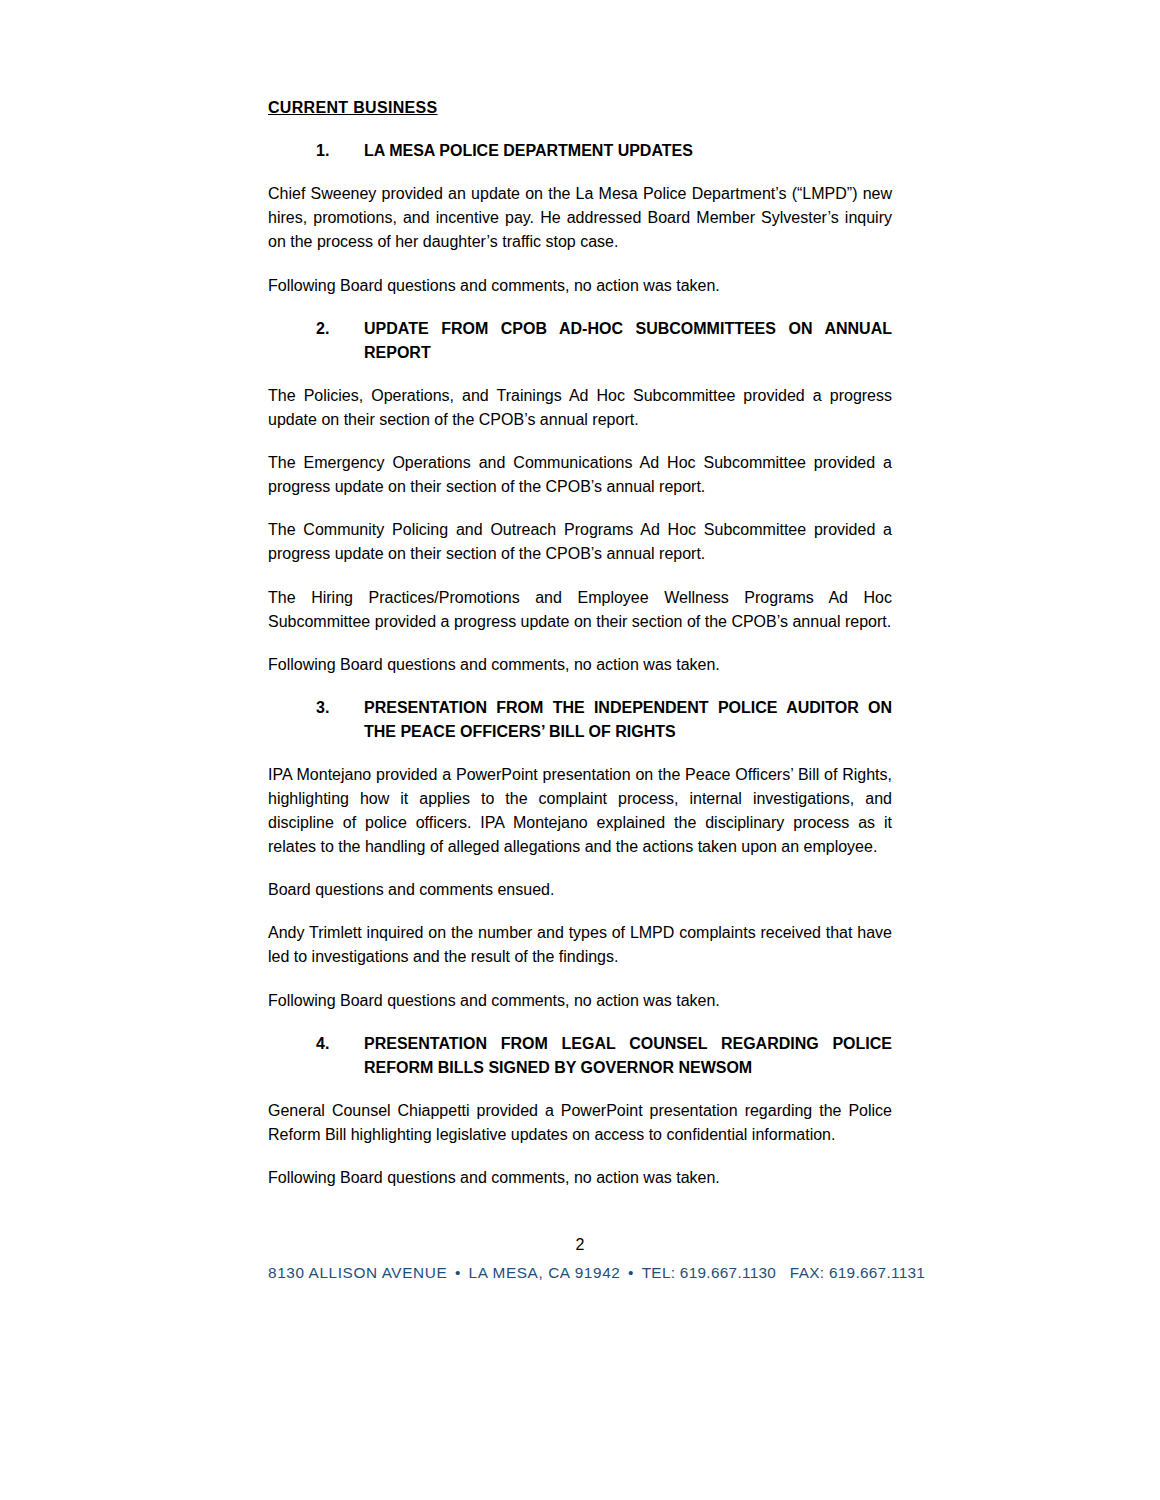CURRENT BUSINESS
1. LA MESA POLICE DEPARTMENT UPDATES
Chief Sweeney provided an update on the La Mesa Police Department’s (“LMPD”) new hires, promotions, and incentive pay. He addressed Board Member Sylvester’s inquiry on the process of her daughter’s traffic stop case.
Following Board questions and comments, no action was taken.
2. UPDATE FROM CPOB AD-HOC SUBCOMMITTEES ON ANNUAL REPORT
The Policies, Operations, and Trainings Ad Hoc Subcommittee provided a progress update on their section of the CPOB’s annual report.
The Emergency Operations and Communications Ad Hoc Subcommittee provided a progress update on their section of the CPOB’s annual report.
The Community Policing and Outreach Programs Ad Hoc Subcommittee provided a progress update on their section of the CPOB’s annual report.
The Hiring Practices/Promotions and Employee Wellness Programs Ad Hoc Subcommittee provided a progress update on their section of the CPOB’s annual report.
Following Board questions and comments, no action was taken.
3. PRESENTATION FROM THE INDEPENDENT POLICE AUDITOR ON THE PEACE OFFICERS’ BILL OF RIGHTS
IPA Montejano provided a PowerPoint presentation on the Peace Officers’ Bill of Rights, highlighting how it applies to the complaint process, internal investigations, and discipline of police officers. IPA Montejano explained the disciplinary process as it relates to the handling of alleged allegations and the actions taken upon an employee.
Board questions and comments ensued.
Andy Trimlett inquired on the number and types of LMPD complaints received that have led to investigations and the result of the findings.
Following Board questions and comments, no action was taken.
4. PRESENTATION FROM LEGAL COUNSEL REGARDING POLICE REFORM BILLS SIGNED BY GOVERNOR NEWSOM
General Counsel Chiappetti provided a PowerPoint presentation regarding the Police Reform Bill highlighting legislative updates on access to confidential information.
Following Board questions and comments, no action was taken.
2
8130 ALLISON AVENUE•LA MESA, CA 91942•TEL: 619.667.1130 FAX: 619.667.1131